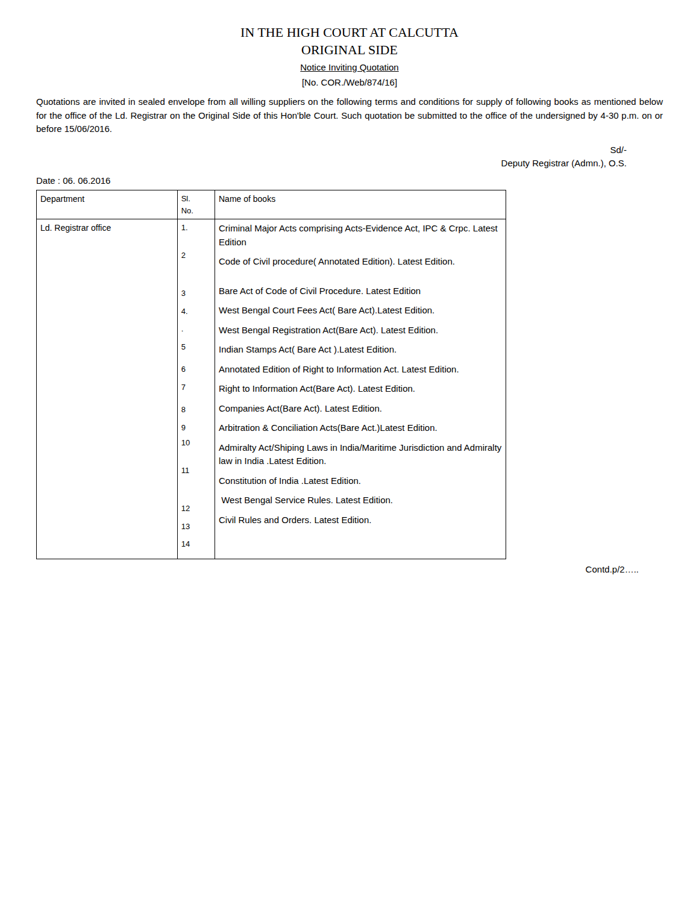IN THE HIGH COURT AT CALCUTTA
ORIGINAL SIDE
Notice Inviting Quotation
[No. COR./Web/874/16]
Quotations are invited in sealed envelope from all willing suppliers on the following terms and conditions for supply of following books as mentioned below for the office of the Ld. Registrar on the Original Side of this Hon'ble Court. Such quotation be submitted to the office of the undersigned by 4-30 p.m. on or before 15/06/2016.
Sd/-
Deputy Registrar (Admn.), O.S.
Date : 06. 06.2016
| Department | Sl. No. | Name of books |
| --- | --- | --- |
| Ld. Registrar office | 1. 2 3 4. . 5 6 7 8 9 10 11 12 13 14 | Criminal Major Acts comprising Acts-Evidence Act, IPC & Crpc. Latest Edition Code of Civil procedure( Annotated Edition). Latest Edition. Bare Act of Code of Civil Procedure. Latest Edition West Bengal Court Fees Act( Bare Act).Latest Edition. West Bengal Registration Act(Bare Act). Latest Edition. Indian Stamps Act( Bare Act ).Latest Edition. Annotated Edition of Right to Information Act. Latest Edition. Right to Information Act(Bare Act). Latest Edition. Companies Act(Bare Act). Latest Edition. Arbitration & Conciliation Acts(Bare Act.)Latest Edition. Admiralty Act/Shiping Laws in India/Maritime Jurisdiction and Admiralty law in India .Latest Edition. Constitution of India .Latest Edition. West Bengal Service Rules. Latest Edition. Civil Rules and Orders. Latest Edition. |
Contd.p/2…..